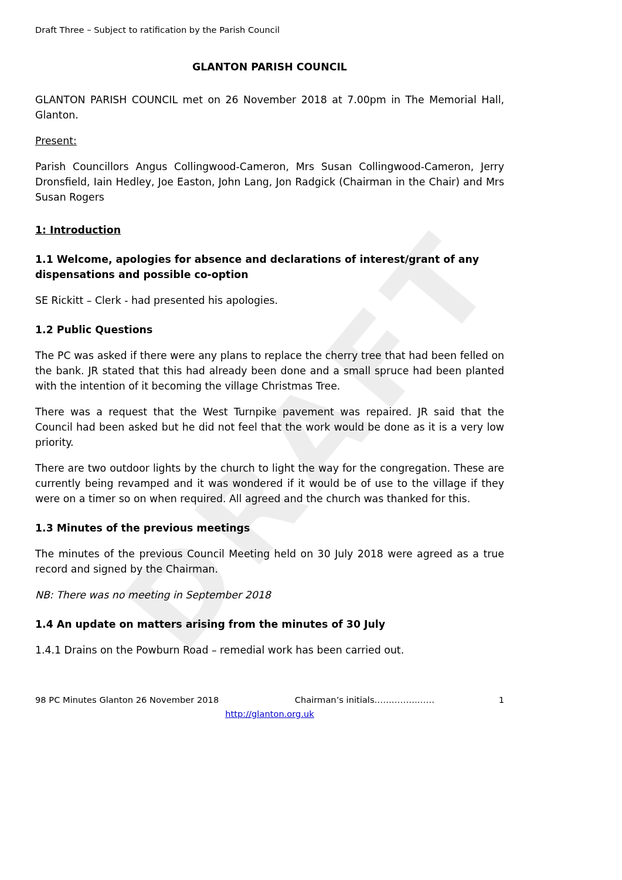DRAFT
Draft Three – Subject to ratification by the Parish Council
GLANTON PARISH COUNCIL
GLANTON PARISH COUNCIL met on 26 November 2018 at 7.00pm in The Memorial Hall, Glanton.
Present:
Parish Councillors Angus Collingwood-Cameron, Mrs Susan Collingwood-Cameron, Jerry Dronsfield, Iain Hedley, Joe Easton, John Lang, Jon Radgick (Chairman in the Chair) and Mrs Susan Rogers
1: Introduction
1.1 Welcome, apologies for absence and declarations of interest/grant of any dispensations and possible co-option
SE Rickitt – Clerk - had presented his apologies.
1.2 Public Questions
The PC was asked if there were any plans to replace the cherry tree that had been felled on the bank. JR stated that this had already been done and a small spruce had been planted with the intention of it becoming the village Christmas Tree.
There was a request that the West Turnpike pavement was repaired. JR said that the Council had been asked but he did not feel that the work would be done as it is a very low priority.
There are two outdoor lights by the church to light the way for the congregation. These are currently being revamped and it was wondered if it would be of use to the village if they were on a timer so on when required. All agreed and the church was thanked for this.
1.3 Minutes of the previous meetings
The minutes of the previous Council Meeting held on 30 July 2018 were agreed as a true record and signed by the Chairman.
NB: There was no meeting in September 2018
1.4 An update on matters arising from the minutes of 30 July
1.4.1 Drains on the Powburn Road – remedial work has been carried out.
98 PC Minutes Glanton 26 November 2018
Chairman’s initials…………………
1
http://glanton.org.uk